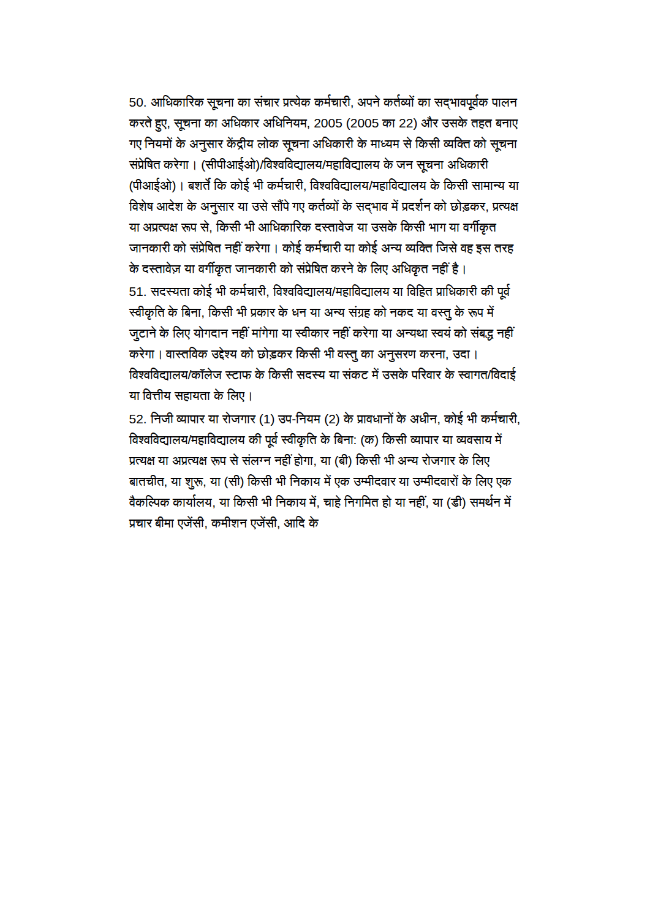50. आधिकारिक सूचना का संचार प्रत्येक कर्मचारी, अपने कर्तव्यों का सद्भावपूर्वक पालन करते हुए, सूचना का अधिकार अधिनियम, 2005 (2005 का 22) और उसके तहत बनाए गए नियमों के अनुसार केंद्रीय लोक सूचना अधिकारी के माध्यम से किसी व्यक्ति को सूचना संप्रेषित करेगा। (सीपीआईओ)/विश्वविद्यालय/महाविद्यालय के जन सूचना अधिकारी (पीआईओ)। बशर्ते कि कोई भी कर्मचारी, विश्वविद्यालय/महाविद्यालय के किसी सामान्य या विशेष आदेश के अनुसार या उसे सौंपे गए कर्तव्यों के सद्भाव में प्रदर्शन को छोड़कर, प्रत्यक्ष या अप्रत्यक्ष रूप से, किसी भी आधिकारिक दस्तावेज या उसके किसी भाग या वर्गीकृत जानकारी को संप्रेषित नहीं करेगा। कोई कर्मचारी या कोई अन्य व्यक्ति जिसे वह इस तरह के दस्तावेज़ या वर्गीकृत जानकारी को संप्रेषित करने के लिए अधिकृत नहीं है।
51. सदस्यता कोई भी कर्मचारी, विश्वविद्यालय/महाविद्यालय या विहित प्राधिकारी की पूर्व स्वीकृति के बिना, किसी भी प्रकार के धन या अन्य संग्रह को नकद या वस्तु के रूप में जुटाने के लिए योगदान नहीं मांगेगा या स्वीकार नहीं करेगा या अन्यथा स्वयं को संबद्ध नहीं करेगा। वास्तविक उद्देश्य को छोड़कर किसी भी वस्तु का अनुसरण करना, उदा। विश्वविद्यालय/कॉलेज स्टाफ के किसी सदस्य या संकट में उसके परिवार के स्वागत/विदाई या वित्तीय सहायता के लिए।
52. निजी व्यापार या रोजगार (1) उप-नियम (2) के प्रावधानों के अधीन, कोई भी कर्मचारी, विश्वविद्यालय/महाविद्यालय की पूर्व स्वीकृति के बिना: (क) किसी व्यापार या व्यवसाय में प्रत्यक्ष या अप्रत्यक्ष रूप से संलग्न नहीं होगा, या (बी) किसी भी अन्य रोजगार के लिए बातचीत, या शुरू, या (सी) किसी भी निकाय में एक उम्मीदवार या उम्मीदवारों के लिए एक वैकल्पिक कार्यालय, या किसी भी निकाय में, चाहे निगमित हो या नहीं, या (डी) समर्थन में प्रचार बीमा एजेंसी, कमीशन एजेंसी, आदि के